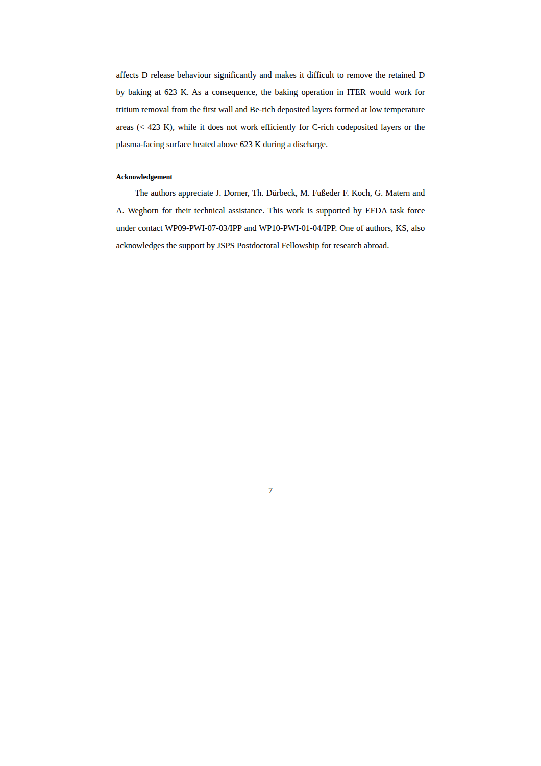affects D release behaviour significantly and makes it difficult to remove the retained D by baking at 623 K. As a consequence, the baking operation in ITER would work for tritium removal from the first wall and Be-rich deposited layers formed at low temperature areas (< 423 K), while it does not work efficiently for C-rich codeposited layers or the plasma-facing surface heated above 623 K during a discharge.
Acknowledgement
The authors appreciate J. Dorner, Th. Dürbeck, M. Fußeder F. Koch, G. Matern and A. Weghorn for their technical assistance. This work is supported by EFDA task force under contact WP09-PWI-07-03/IPP and WP10-PWI-01-04/IPP. One of authors, KS, also acknowledges the support by JSPS Postdoctoral Fellowship for research abroad.
7